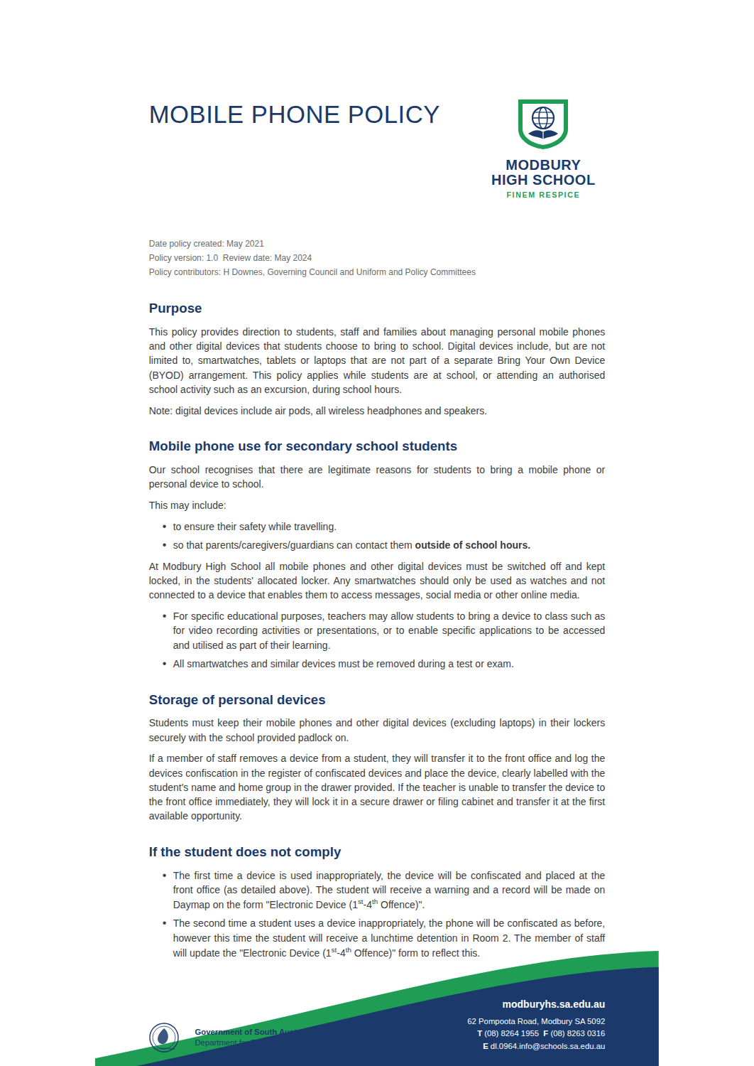MODBURY
HIGH SCHOOL
FINEM RESPICE
MOBILE PHONE POLICY
Date policy created: May 2021
Policy version: 1.0 Review date: May 2024
Policy contributors: H Downes, Governing Council and Uniform and Policy Committees
Purpose
This policy provides direction to students, staff and families about managing personal mobile phones and other digital devices that students choose to bring to school. Digital devices include, but are not limited to, smartwatches, tablets or laptops that are not part of a separate Bring Your Own Device (BYOD) arrangement. This policy applies while students are at school, or attending an authorised school activity such as an excursion, during school hours.
Note: digital devices include air pods, all wireless headphones and speakers.
Mobile phone use for secondary school students
Our school recognises that there are legitimate reasons for students to bring a mobile phone or personal device to school.
This may include:
to ensure their safety while travelling.
so that parents/caregivers/guardians can contact them outside of school hours.
At Modbury High School all mobile phones and other digital devices must be switched off and kept locked, in the students' allocated locker. Any smartwatches should only be used as watches and not connected to a device that enables them to access messages, social media or other online media.
For specific educational purposes, teachers may allow students to bring a device to class such as for video recording activities or presentations, or to enable specific applications to be accessed and utilised as part of their learning.
All smartwatches and similar devices must be removed during a test or exam.
Storage of personal devices
Students must keep their mobile phones and other digital devices (excluding laptops) in their lockers securely with the school provided padlock on.
If a member of staff removes a device from a student, they will transfer it to the front office and log the devices confiscation in the register of confiscated devices and place the device, clearly labelled with the student's name and home group in the drawer provided. If the teacher is unable to transfer the device to the front office immediately, they will lock it in a secure drawer or filing cabinet and transfer it at the first available opportunity.
If the student does not comply
The first time a device is used inappropriately, the device will be confiscated and placed at the front office (as detailed above). The student will receive a warning and a record will be made on Daymap on the form "Electronic Device (1st-4th Offence)".
The second time a student uses a device inappropriately, the phone will be confiscated as before, however this time the student will receive a lunchtime detention in Room 2. The member of staff will update the "Electronic Device (1st-4th Offence)" form to reflect this.
SOUTH AUSTRALIA
Government of South Australia
Department for Education
ACCREDITED SCHOOL
modburyhs.sa.edu.au
62 Pompoota Road, Modbury SA 5092
T (08) 8264 1955 F (08) 8263 0316
E dl.0964.info@schools.sa.edu.au